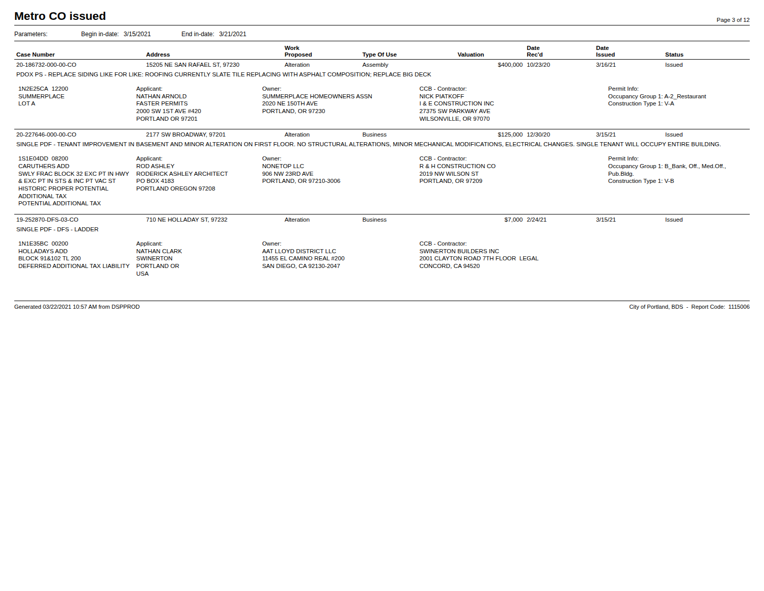Metro CO issued
Page 3 of 12
Parameters:
Begin in-date: 3/15/2021
End in-date: 3/21/2021
| Case Number | Address | Work Proposed | Type Of Use | Valuation | Date Rec'd | Date Issued | Status |
| --- | --- | --- | --- | --- | --- | --- | --- |
| 20-186732-000-00-CO | 15205 NE SAN RAFAEL ST, 97230 | Alteration | Assembly | $400,000 | 10/23/20 | 3/16/21 | Issued |
| PDOX PS - REPLACE SIDING LIKE FOR LIKE: ROOFING CURRENTLY SLATE TILE REPLACING WITH ASPHALT COMPOSITION; REPLACE BIG DECK |
| / 1N2E25CA 12200 SUMMERPLACE LOT A / Applicant: NATHAN ARNOLD FASTER PERMITS 2000 SW 1ST AVE #420 PORTLAND OR 97201 / Owner: SUMMERPLACE HOMEOWNERS ASSN 2020 NE 150TH AVE PORTLAND, OR 97230 / CCB - Contractor: NICK PIATKOFF I & E CONSTRUCTION INC 27375 SW PARKWAY AVE WILSONVILLE, OR 97070 / Permit Info: Occupancy Group 1: A-2_Restaurant Construction Type 1: V-A / |
| 20-227646-000-00-CO | 2177 SW BROADWAY, 97201 | Alteration | Business | $125,000 | 12/30/20 | 3/15/21 | Issued |
| SINGLE PDF - TENANT IMPROVEMENT IN BASEMENT AND MINOR ALTERATION ON FIRST FLOOR. NO STRUCTURAL ALTERATIONS, MINOR MECHANICAL MODIFICATIONS, ELECTRICAL CHANGES. SINGLE TENANT WILL OCCUPY ENTIRE BUILDING. |
| / 1S1E04DD 08200 CARUTHERS ADD SWLY FRAC BLOCK 32 EXC PT IN HWY & EXC PT IN STS & INC PT VAC ST HISTORIC PROPER POTENTIAL ADDITIONAL TAX POTENTIAL ADDITIONAL TAX / Applicant: ROD ASHLEY RODERICK ASHLEY ARCHITECT PO BOX 4183 PORTLAND OREGON 97208 / Owner: NONETOP LLC 906 NW 23RD AVE PORTLAND, OR 97210-3006 / CCB - Contractor: R & H CONSTRUCTION CO 2019 NW WILSON ST PORTLAND, OR 97209 / Permit Info: Occupancy Group 1: B_Bank, Off., Med.Off., Pub.Bldg. Construction Type 1: V-B / |
| 19-252870-DFS-03-CO | 710 NE HOLLADAY ST, 97232 | Alteration | Business | $7,000 | 2/24/21 | 3/15/21 | Issued |
| SINGLE PDF - DFS - LADDER |
| / 1N1E35BC 00200 HOLLADAYS ADD BLOCK 91&102 TL 200 DEFERRED ADDITIONAL TAX LIABILITY / Applicant: NATHAN CLARK SWINERTON PORTLAND OR USA / Owner: AAT LLOYD DISTRICT LLC 11455 EL CAMINO REAL #200 SAN DIEGO, CA 92130-2047 / CCB - Contractor: SWINERTON BUILDERS INC 2001 CLAYTON ROAD 7TH FLOOR LEGAL CONCORD, CA 94520 / / |
Generated 03/22/2021 10:57 AM from DSPPROD
City of Portland, BDS - Report Code: 1115006